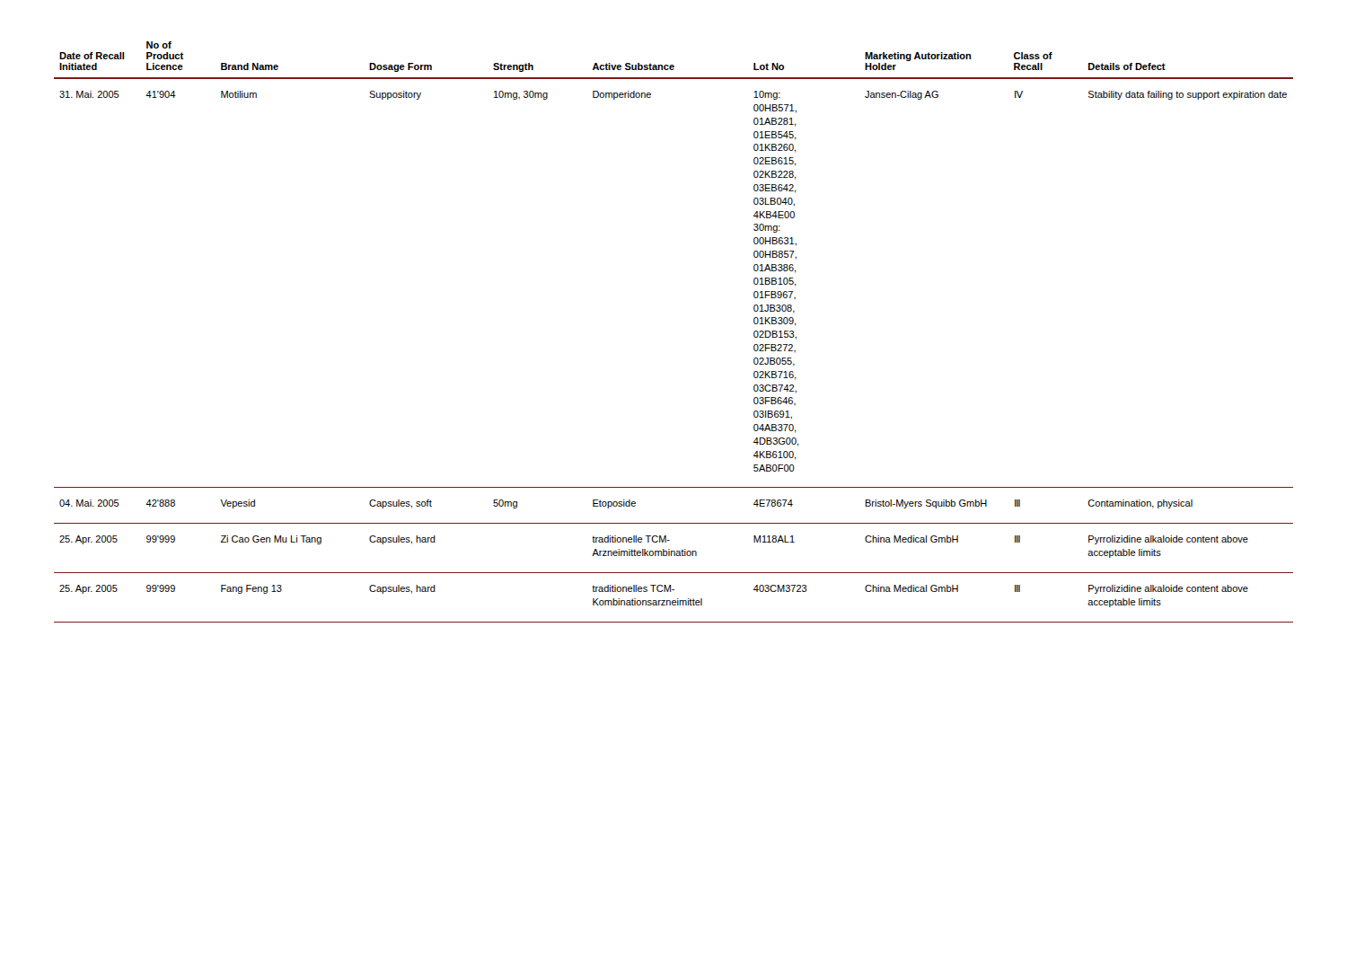| Date of Recall Initiated | No of Product Licence | Brand Name | Dosage Form | Strength | Active Substance | Lot No | Marketing Autorization Holder | Class of Recall | Details of Defect |
| --- | --- | --- | --- | --- | --- | --- | --- | --- | --- |
| 31. Mai. 2005 | 41'904 | Motilium | Suppository | 10mg, 30mg | Domperidone | 10mg: 00HB571, 01AB281, 01EB545, 01KB260, 02EB615, 02KB228, 03EB642, 03LB040, 4KB4E00 30mg: 00HB631, 00HB857, 01AB386, 01BB105, 01FB967, 01JB308, 01KB309, 02DB153, 02FB272, 02JB055, 02KB716, 03CB742, 03FB646, 03IB691, 04AB370, 4DB3G00, 4KB6100, 5AB0F00 | Jansen-Cilag AG | Ⅳ | Stability data failing to support expiration date |
| 04. Mai. 2005 | 42'888 | Vepesid | Capsules, soft | 50mg | Etoposide | 4E78674 | Bristol-Myers Squibb GmbH | Ⅲ | Contamination, physical |
| 25. Apr. 2005 | 99'999 | Zi Cao Gen Mu Li Tang | Capsules, hard | | traditionelle TCM-Arzneimittelkombination | M118AL1 | China Medical GmbH | Ⅲ | Pyrrolizidine alkaloide content above acceptable limits |
| 25. Apr. 2005 | 99'999 | Fang Feng 13 | Capsules, hard | | traditionelles TCM-Kombinationsarzneimittel | 403CM3723 | China Medical GmbH | Ⅲ | Pyrrolizidine alkaloide content above acceptable limits |